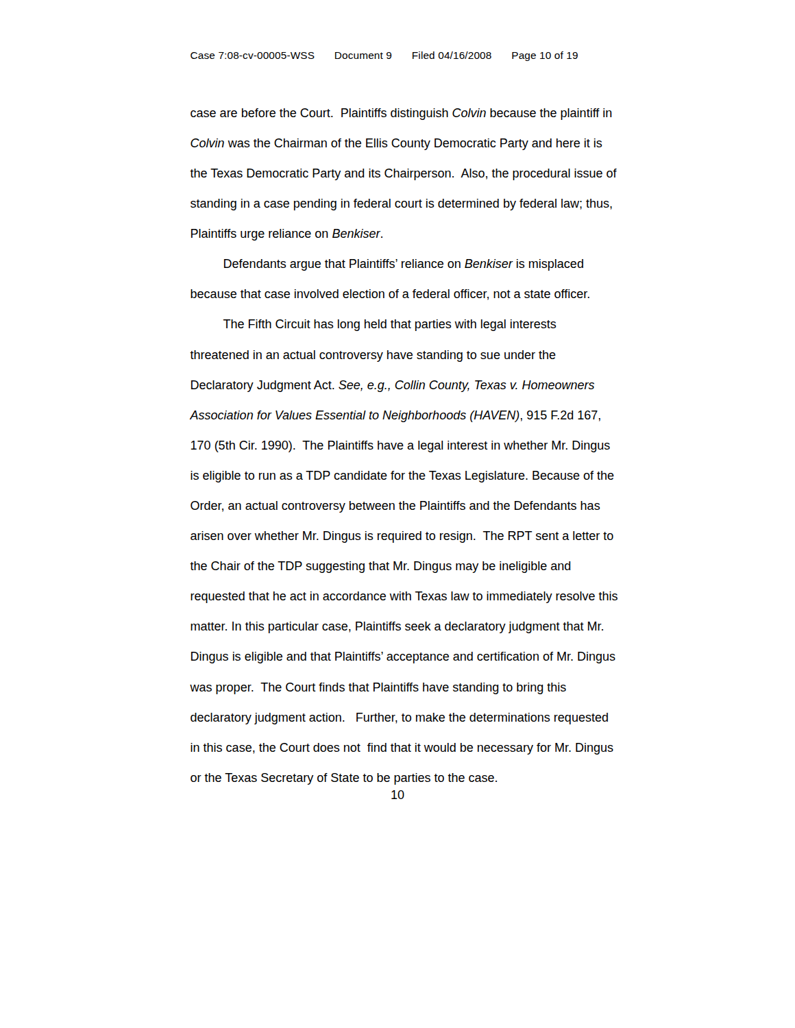Case 7:08-cv-00005-WSS Document 9 Filed 04/16/2008 Page 10 of 19
case are before the Court. Plaintiffs distinguish Colvin because the plaintiff in Colvin was the Chairman of the Ellis County Democratic Party and here it is the Texas Democratic Party and its Chairperson. Also, the procedural issue of standing in a case pending in federal court is determined by federal law; thus, Plaintiffs urge reliance on Benkiser.
Defendants argue that Plaintiffs’ reliance on Benkiser is misplaced because that case involved election of a federal officer, not a state officer.
The Fifth Circuit has long held that parties with legal interests threatened in an actual controversy have standing to sue under the Declaratory Judgment Act. See, e.g., Collin County, Texas v. Homeowners Association for Values Essential to Neighborhoods (HAVEN), 915 F.2d 167, 170 (5th Cir. 1990). The Plaintiffs have a legal interest in whether Mr. Dingus is eligible to run as a TDP candidate for the Texas Legislature. Because of the Order, an actual controversy between the Plaintiffs and the Defendants has arisen over whether Mr. Dingus is required to resign. The RPT sent a letter to the Chair of the TDP suggesting that Mr. Dingus may be ineligible and requested that he act in accordance with Texas law to immediately resolve this matter. In this particular case, Plaintiffs seek a declaratory judgment that Mr. Dingus is eligible and that Plaintiffs’ acceptance and certification of Mr. Dingus was proper. The Court finds that Plaintiffs have standing to bring this declaratory judgment action. Further, to make the determinations requested in this case, the Court does not find that it would be necessary for Mr. Dingus or the Texas Secretary of State to be parties to the case.
10